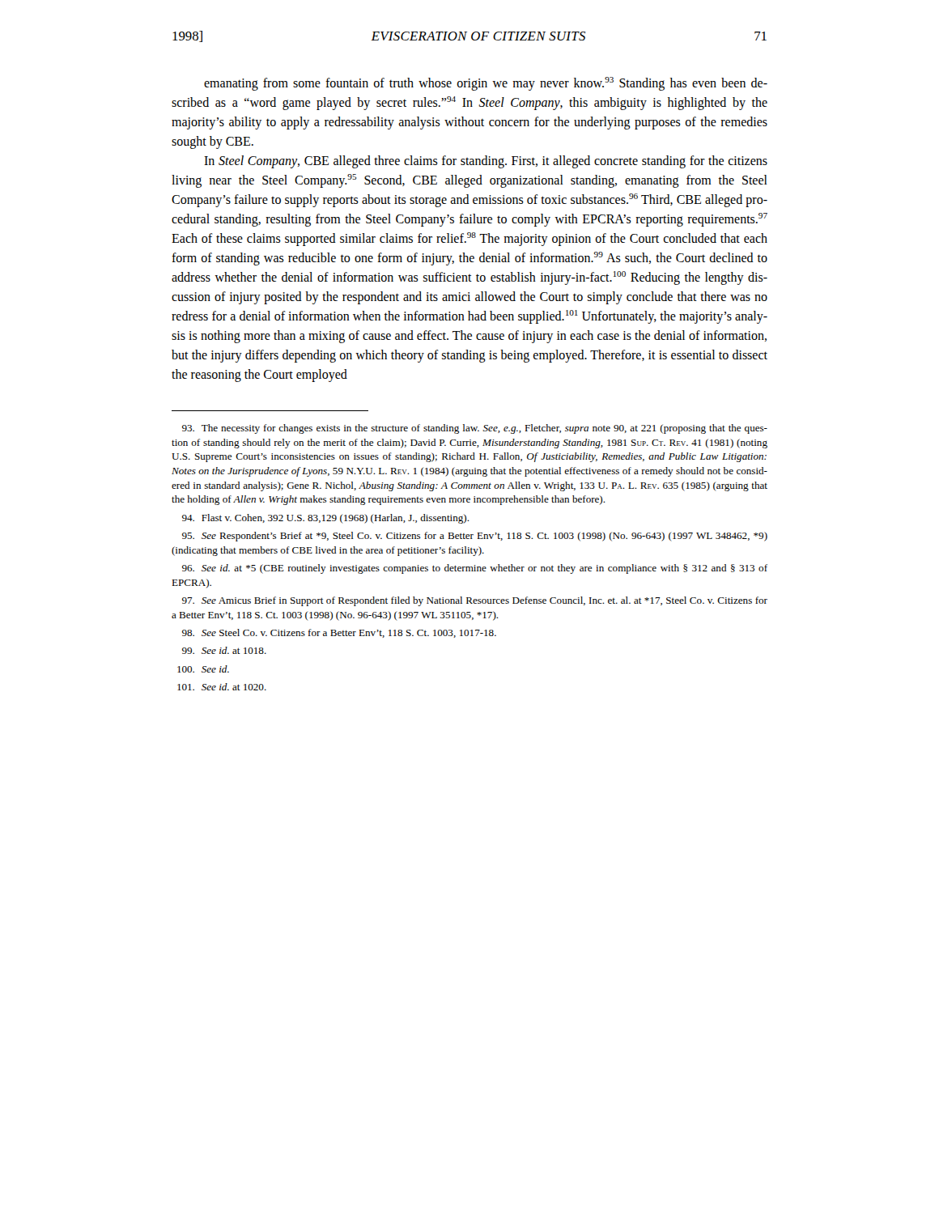1998] EVISCERATION OF CITIZEN SUITS 71
emanating from some fountain of truth whose origin we may never know.93 Standing has even been described as a “word game played by secret rules.”94 In Steel Company, this ambiguity is highlighted by the majority’s ability to apply a redressability analysis without concern for the underlying purposes of the remedies sought by CBE.
In Steel Company, CBE alleged three claims for standing. First, it alleged concrete standing for the citizens living near the Steel Company.95 Second, CBE alleged organizational standing, emanating from the Steel Company’s failure to supply reports about its storage and emissions of toxic substances.96 Third, CBE alleged procedural standing, resulting from the Steel Company’s failure to comply with EPCRA’s reporting requirements.97 Each of these claims supported similar claims for relief.98 The majority opinion of the Court concluded that each form of standing was reducible to one form of injury, the denial of information.99 As such, the Court declined to address whether the denial of information was sufficient to establish injury-in-fact.100 Reducing the lengthy discussion of injury posited by the respondent and its amici allowed the Court to simply conclude that there was no redress for a denial of information when the information had been supplied.101 Unfortunately, the majority’s analysis is nothing more than a mixing of cause and effect. The cause of injury in each case is the denial of information, but the injury differs depending on which theory of standing is being employed. Therefore, it is essential to dissect the reasoning the Court employed
93. The necessity for changes exists in the structure of standing law. See, e.g., Fletcher, supra note 90, at 221 (proposing that the question of standing should rely on the merit of the claim); David P. Currie, Misunderstanding Standing, 1981 Sup. Ct. Rev. 41 (1981) (noting U.S. Supreme Court’s inconsistencies on issues of standing); Richard H. Fallon, Of Justiciability, Remedies, and Public Law Litigation: Notes on the Jurisprudence of Lyons, 59 N.Y.U. L. Rev. 1 (1984) (arguing that the potential effectiveness of a remedy should not be considered in standard analysis); Gene R. Nichol, Abusing Standing: A Comment on Allen v. Wright, 133 U. Pa. L. Rev. 635 (1985) (arguing that the holding of Allen v. Wright makes standing requirements even more incomprehensible than before).
94. Flast v. Cohen, 392 U.S. 83,129 (1968) (Harlan, J., dissenting).
95. See Respondent’s Brief at *9, Steel Co. v. Citizens for a Better Env’t, 118 S. Ct. 1003 (1998) (No. 96-643) (1997 WL 348462, *9) (indicating that members of CBE lived in the area of petitioner’s facility).
96. See id. at *5 (CBE routinely investigates companies to determine whether or not they are in compliance with § 312 and § 313 of EPCRA).
97. See Amicus Brief in Support of Respondent filed by National Resources Defense Council, Inc. et. al. at *17, Steel Co. v. Citizens for a Better Env’t, 118 S. Ct. 1003 (1998) (No. 96-643) (1997 WL 351105, *17).
98. See Steel Co. v. Citizens for a Better Env’t, 118 S. Ct. 1003, 1017-18.
99. See id. at 1018.
100. See id.
101. See id. at 1020.